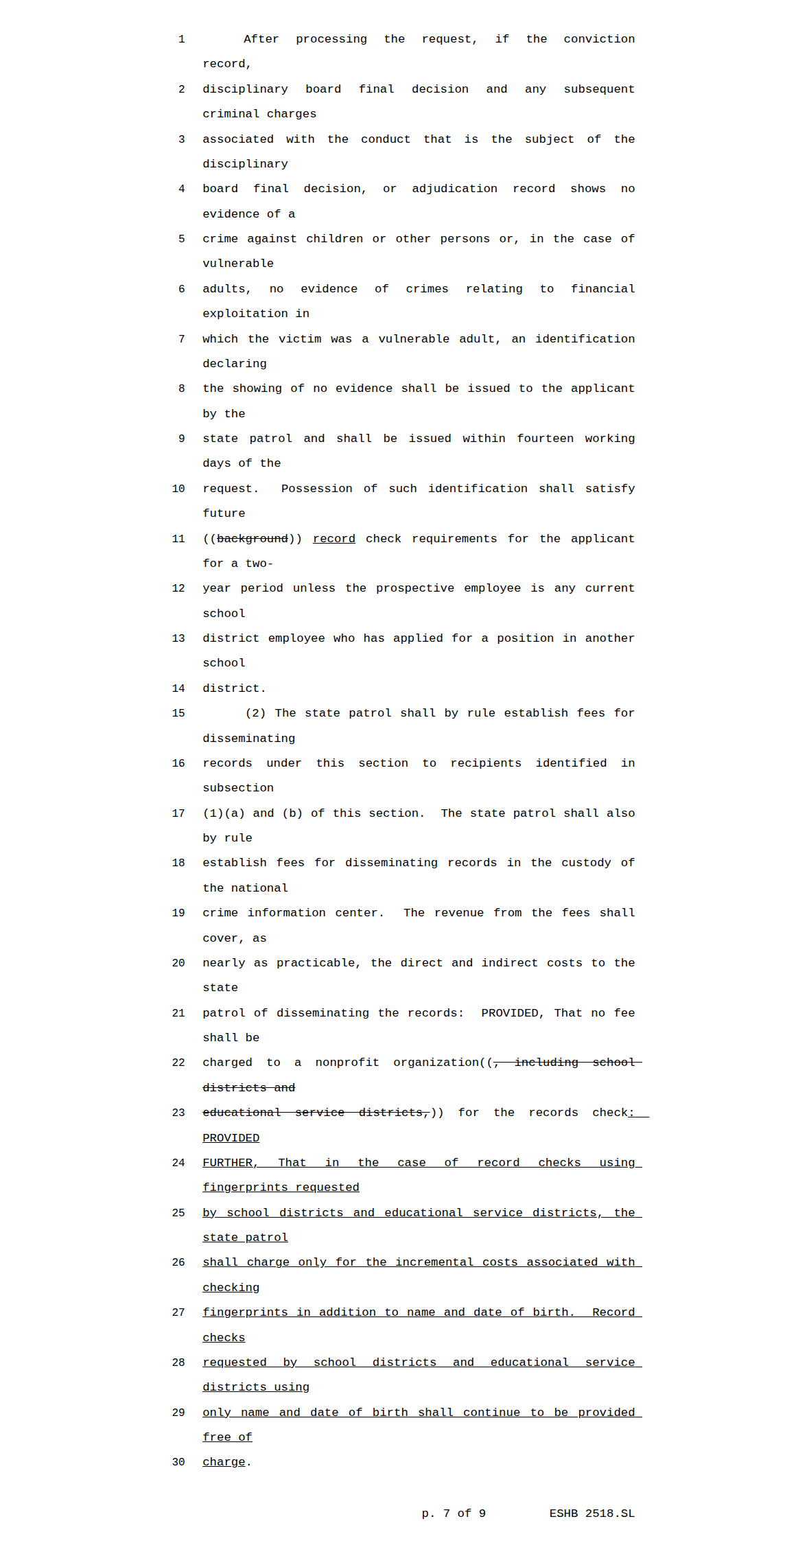1 After processing the request, if the conviction record,
2 disciplinary board final decision and any subsequent criminal charges
3 associated with the conduct that is the subject of the disciplinary
4 board final decision, or adjudication record shows no evidence of a
5 crime against children or other persons or, in the case of vulnerable
6 adults, no evidence of crimes relating to financial exploitation in
7 which the victim was a vulnerable adult, an identification declaring
8 the showing of no evidence shall be issued to the applicant by the
9 state patrol and shall be issued within fourteen working days of the
10 request. Possession of such identification shall satisfy future
11((background)) record check requirements for the applicant for a two-
12 year period unless the prospective employee is any current school
13 district employee who has applied for a position in another school
14 district.
15 (2) The state patrol shall by rule establish fees for disseminating
16 records under this section to recipients identified in subsection
17(1)(a) and (b) of this section. The state patrol shall also by rule
18 establish fees for disseminating records in the custody of the national
19 crime information center. The revenue from the fees shall cover, as
20 nearly as practicable, the direct and indirect costs to the state
21 patrol of disseminating the records: PROVIDED, That no fee shall be
22 charged to a nonprofit organization((, including school districts and
23 educational service districts,)) for the records check: PROVIDED
24 FURTHER, That in the case of record checks using fingerprints requested
25 by school districts and educational service districts, the state patrol
26 shall charge only for the incremental costs associated with checking
27 fingerprints in addition to name and date of birth. Record checks
28 requested by school districts and educational service districts using
29 only name and date of birth shall continue to be provided free of
30 charge.
p. 7 of 9 ESHB 2518.SL